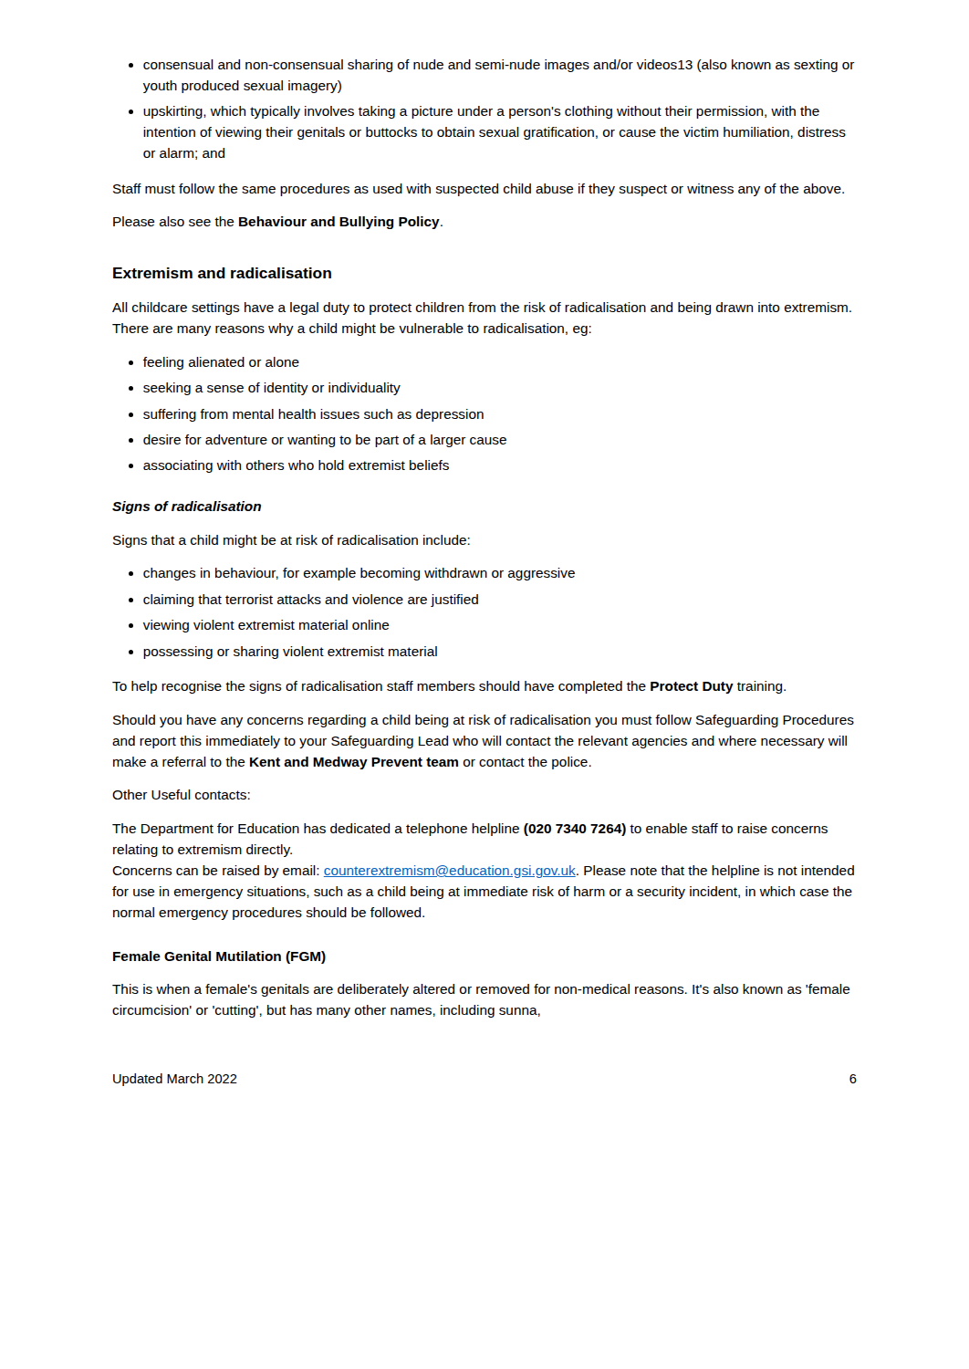consensual and non-consensual sharing of nude and semi-nude images and/or videos13 (also known as sexting or youth produced sexual imagery)
upskirting, which typically involves taking a picture under a person's clothing without their permission, with the intention of viewing their genitals or buttocks to obtain sexual gratification, or cause the victim humiliation, distress or alarm; and
Staff must follow the same procedures as used with suspected child abuse if they suspect or witness any of the above.
Please also see the Behaviour and Bullying Policy.
Extremism and radicalisation
All childcare settings have a legal duty to protect children from the risk of radicalisation and being drawn into extremism. There are many reasons why a child might be vulnerable to radicalisation, eg:
feeling alienated or alone
seeking a sense of identity or individuality
suffering from mental health issues such as depression
desire for adventure or wanting to be part of a larger cause
associating with others who hold extremist beliefs
Signs of radicalisation
Signs that a child might be at risk of radicalisation include:
changes in behaviour, for example becoming withdrawn or aggressive
claiming that terrorist attacks and violence are justified
viewing violent extremist material online
possessing or sharing violent extremist material
To help recognise the signs of radicalisation staff members should have completed the Protect Duty training.
Should you have any concerns regarding a child being at risk of radicalisation you must follow Safeguarding Procedures and report this immediately to your Safeguarding Lead who will contact the relevant agencies and where necessary will make a referral to the Kent and Medway Prevent team or contact the police.
Other Useful contacts:
The Department for Education has dedicated a telephone helpline (020 7340 7264) to enable staff to raise concerns relating to extremism directly.
Concerns can be raised by email: counterextremism@education.gsi.gov.uk. Please note that the helpline is not intended for use in emergency situations, such as a child being at immediate risk of harm or a security incident, in which case the normal emergency procedures should be followed.
Female Genital Mutilation (FGM)
This is when a female's genitals are deliberately altered or removed for non-medical reasons. It's also known as 'female circumcision' or 'cutting', but has many other names, including sunna,
Updated March 2022 6